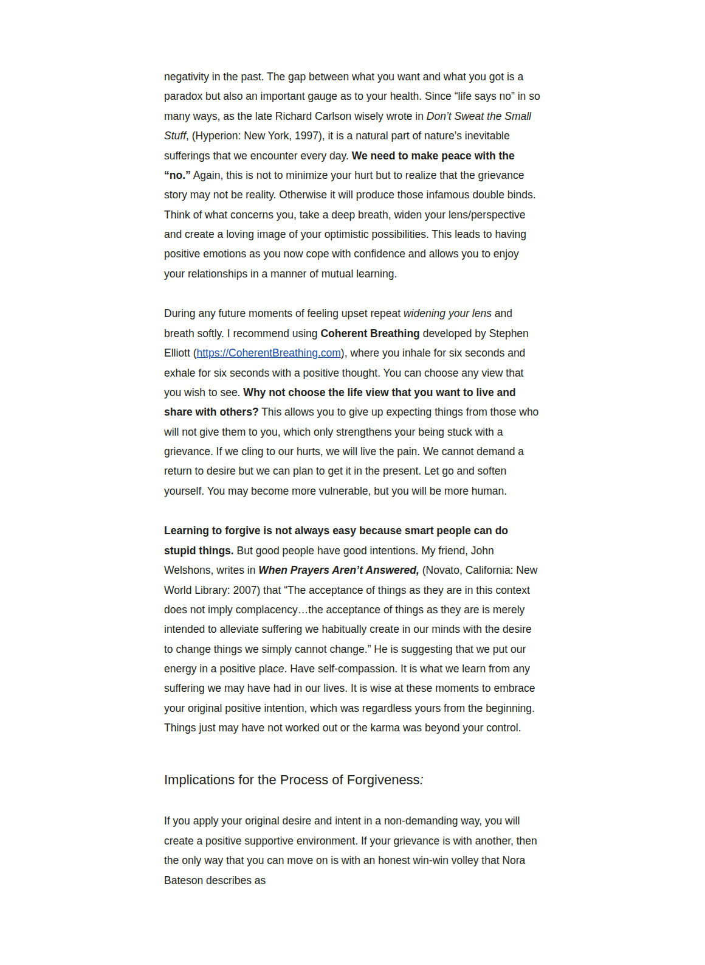negativity in the past. The gap between what you want and what you got is a paradox but also an important gauge as to your health. Since “life says no” in so many ways, as the late Richard Carlson wisely wrote in Don’t Sweat the Small Stuff, (Hyperion: New York, 1997), it is a natural part of nature’s inevitable sufferings that we encounter every day. We need to make peace with the “no.” Again, this is not to minimize your hurt but to realize that the grievance story may not be reality. Otherwise it will produce those infamous double binds. Think of what concerns you, take a deep breath, widen your lens/perspective and create a loving image of your optimistic possibilities. This leads to having positive emotions as you now cope with confidence and allows you to enjoy your relationships in a manner of mutual learning.
During any future moments of feeling upset repeat widening your lens and breath softly. I recommend using Coherent Breathing developed by Stephen Elliott (https://CoherentBreathing.com), where you inhale for six seconds and exhale for six seconds with a positive thought. You can choose any view that you wish to see. Why not choose the life view that you want to live and share with others? This allows you to give up expecting things from those who will not give them to you, which only strengthens your being stuck with a grievance. If we cling to our hurts, we will live the pain. We cannot demand a return to desire but we can plan to get it in the present. Let go and soften yourself. You may become more vulnerable, but you will be more human.
Learning to forgive is not always easy because smart people can do stupid things. But good people have good intentions. My friend, John Welshons, writes in When Prayers Aren’t Answered, (Novato, California: New World Library: 2007) that “The acceptance of things as they are in this context does not imply complacency…the acceptance of things as they are is merely intended to alleviate suffering we habitually create in our minds with the desire to change things we simply cannot change.” He is suggesting that we put our energy in a positive place. Have self-compassion. It is what we learn from any suffering we may have had in our lives. It is wise at these moments to embrace your original positive intention, which was regardless yours from the beginning. Things just may have not worked out or the karma was beyond your control.
Implications for the Process of Forgiveness:
If you apply your original desire and intent in a non-demanding way, you will create a positive supportive environment. If your grievance is with another, then the only way that you can move on is with an honest win-win volley that Nora Bateson describes as